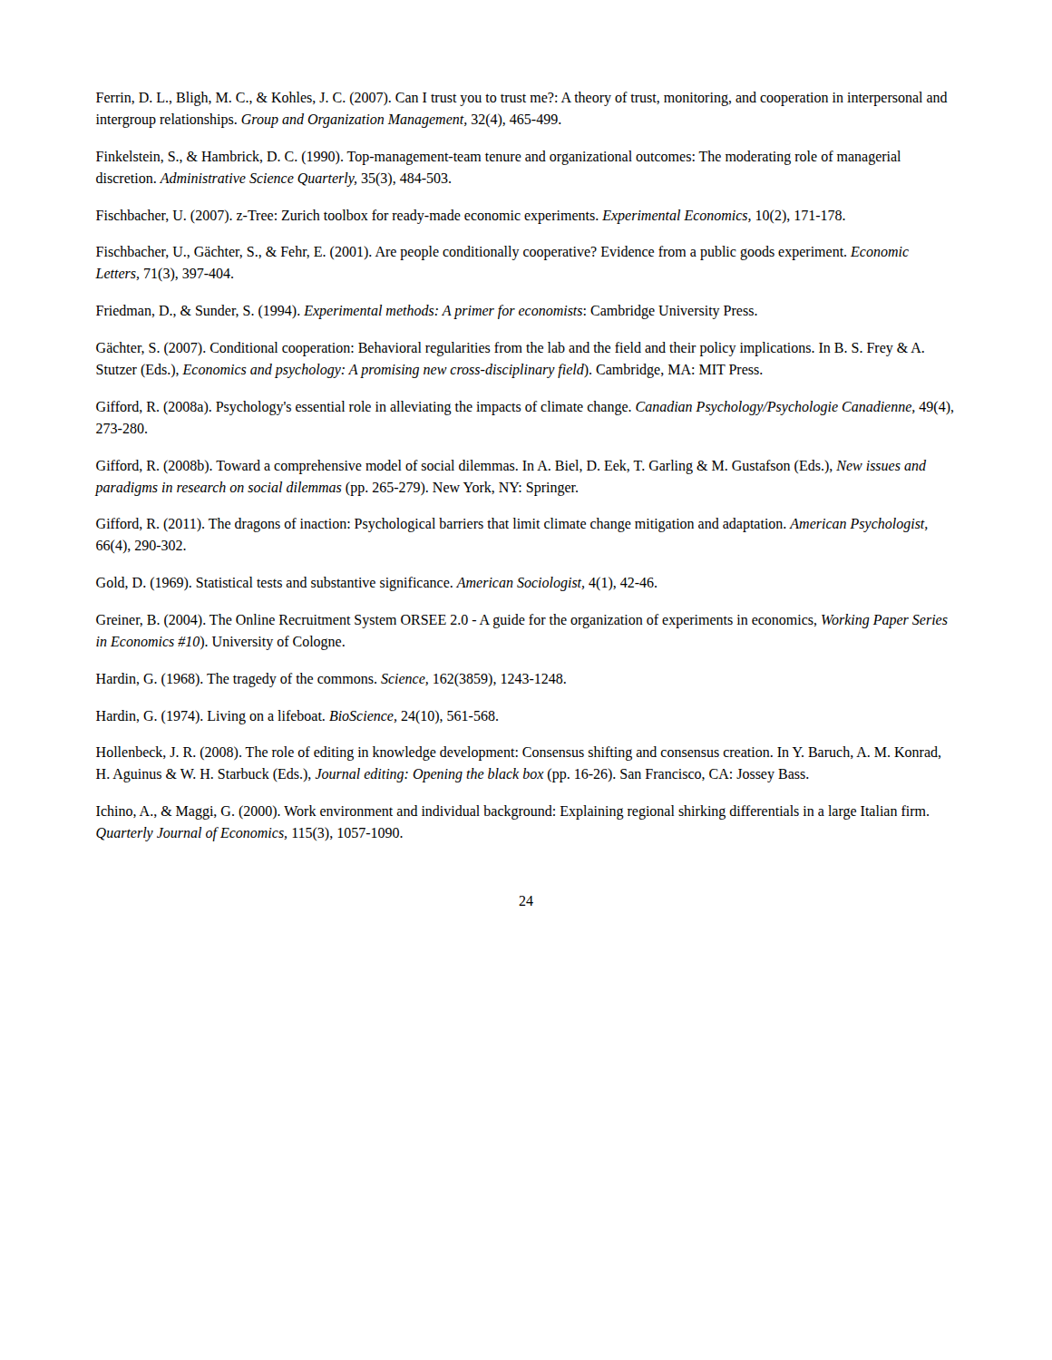Ferrin, D. L., Bligh, M. C., & Kohles, J. C. (2007). Can I trust you to trust me?: A theory of trust, monitoring, and cooperation in interpersonal and intergroup relationships. Group and Organization Management, 32(4), 465-499.
Finkelstein, S., & Hambrick, D. C. (1990). Top-management-team tenure and organizational outcomes: The moderating role of managerial discretion. Administrative Science Quarterly, 35(3), 484-503.
Fischbacher, U. (2007). z-Tree: Zurich toolbox for ready-made economic experiments. Experimental Economics, 10(2), 171-178.
Fischbacher, U., Gächter, S., & Fehr, E. (2001). Are people conditionally cooperative? Evidence from a public goods experiment. Economic Letters, 71(3), 397-404.
Friedman, D., & Sunder, S. (1994). Experimental methods: A primer for economists: Cambridge University Press.
Gächter, S. (2007). Conditional cooperation: Behavioral regularities from the lab and the field and their policy implications. In B. S. Frey & A. Stutzer (Eds.), Economics and psychology: A promising new cross-disciplinary field). Cambridge, MA: MIT Press.
Gifford, R. (2008a). Psychology's essential role in alleviating the impacts of climate change. Canadian Psychology/Psychologie Canadienne, 49(4), 273-280.
Gifford, R. (2008b). Toward a comprehensive model of social dilemmas. In A. Biel, D. Eek, T. Garling & M. Gustafson (Eds.), New issues and paradigms in research on social dilemmas (pp. 265-279). New York, NY: Springer.
Gifford, R. (2011). The dragons of inaction: Psychological barriers that limit climate change mitigation and adaptation. American Psychologist, 66(4), 290-302.
Gold, D. (1969). Statistical tests and substantive significance. American Sociologist, 4(1), 42-46.
Greiner, B. (2004). The Online Recruitment System ORSEE 2.0 - A guide for the organization of experiments in economics, Working Paper Series in Economics #10). University of Cologne.
Hardin, G. (1968). The tragedy of the commons. Science, 162(3859), 1243-1248.
Hardin, G. (1974). Living on a lifeboat. BioScience, 24(10), 561-568.
Hollenbeck, J. R. (2008). The role of editing in knowledge development: Consensus shifting and consensus creation. In Y. Baruch, A. M. Konrad, H. Aguinus & W. H. Starbuck (Eds.), Journal editing: Opening the black box (pp. 16-26). San Francisco, CA: Jossey Bass.
Ichino, A., & Maggi, G. (2000). Work environment and individual background: Explaining regional shirking differentials in a large Italian firm. Quarterly Journal of Economics, 115(3), 1057-1090.
24